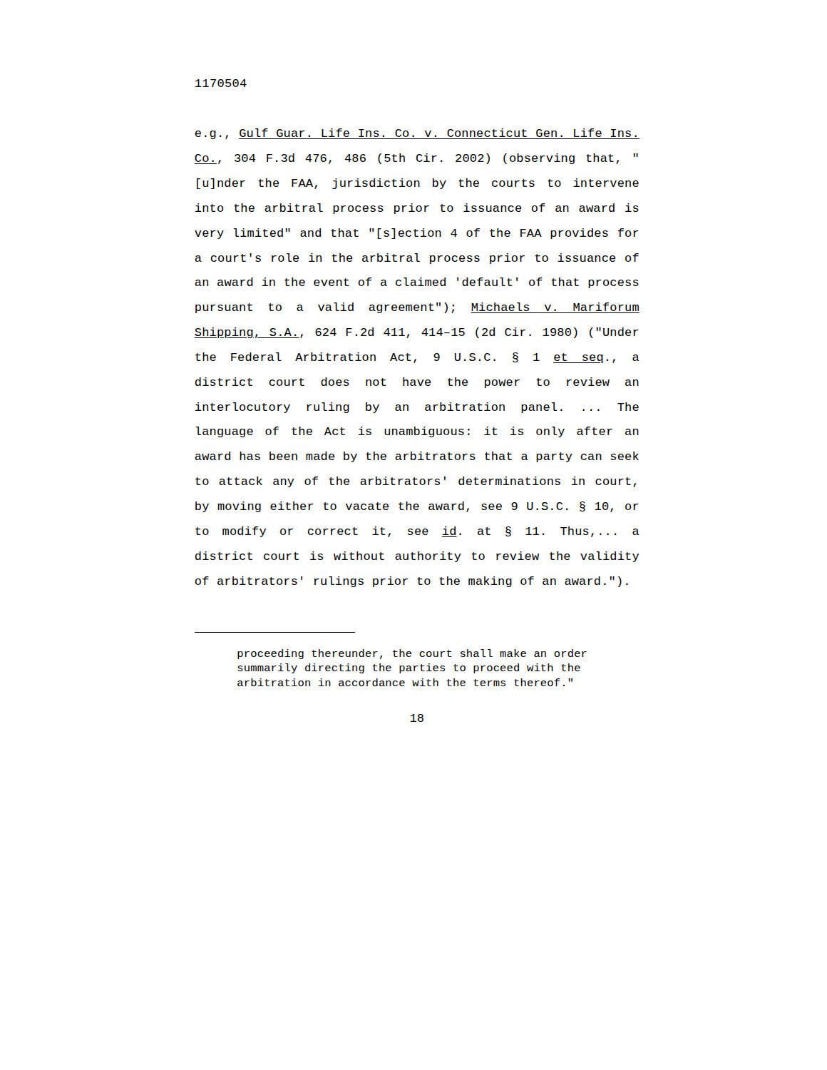1170504
e.g., Gulf Guar. Life Ins. Co. v. Connecticut Gen. Life Ins. Co., 304 F.3d 476, 486 (5th Cir. 2002) (observing that, "[u]nder the FAA, jurisdiction by the courts to intervene into the arbitral process prior to issuance of an award is very limited" and that "[s]ection 4 of the FAA provides for a court's role in the arbitral process prior to issuance of an award in the event of a claimed 'default' of that process pursuant to a valid agreement"); Michaels v. Mariforum Shipping, S.A., 624 F.2d 411, 414–15 (2d Cir. 1980) ("Under the Federal Arbitration Act, 9 U.S.C. § 1 et seq., a district court does not have the power to review an interlocutory ruling by an arbitration panel. ... The language of the Act is unambiguous: it is only after an award has been made by the arbitrators that a party can seek to attack any of the arbitrators' determinations in court, by moving either to vacate the award, see 9 U.S.C. § 10, or to modify or correct it, see id. at § 11. Thus,... a district court is without authority to review the validity of arbitrators' rulings prior to the making of an award.").
proceeding thereunder, the court shall make an order summarily directing the parties to proceed with the arbitration in accordance with the terms thereof."
18